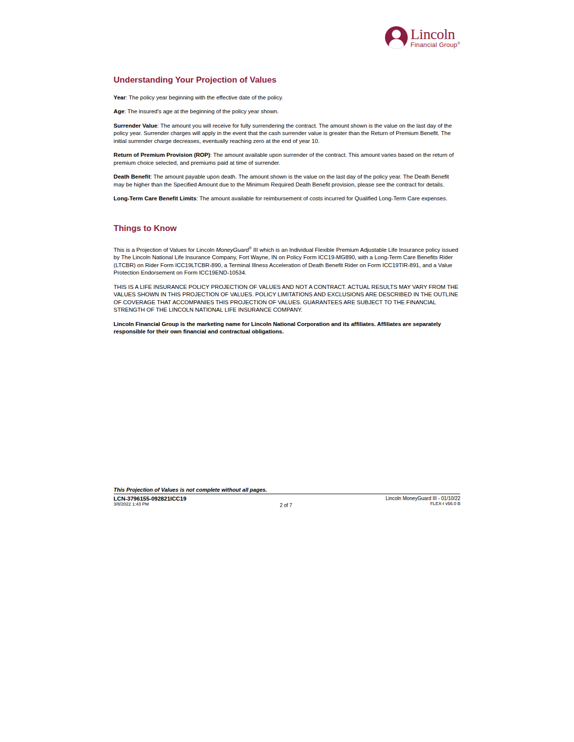Lincoln
Financial Group®
Understanding Your Projection of Values
Year: The policy year beginning with the effective date of the policy.
Age: The insured's age at the beginning of the policy year shown.
Surrender Value: The amount you will receive for fully surrendering the contract. The amount shown is the value on the last day of the policy year. Surrender charges will apply in the event that the cash surrender value is greater than the Return of Premium Benefit. The initial surrender charge decreases, eventually reaching zero at the end of year 10.
Return of Premium Provision (ROP): The amount available upon surrender of the contract. This amount varies based on the return of premium choice selected, and premiums paid at time of surrender.
Death Benefit: The amount payable upon death. The amount shown is the value on the last day of the policy year. The Death Benefit may be higher than the Specified Amount due to the Minimum Required Death Benefit provision, please see the contract for details.
Long-Term Care Benefit Limits: The amount available for reimbursement of costs incurred for Qualified Long-Term Care expenses.
Things to Know
This is a Projection of Values for Lincoln MoneyGuard® III which is an Individual Flexible Premium Adjustable Life Insurance policy issued by The Lincoln National Life Insurance Company, Fort Wayne, IN on Policy Form ICC19-MG890, with a Long-Term Care Benefits Rider (LTCBR) on Rider Form ICC19LTCBR-890, a Terminal Illness Acceleration of Death Benefit Rider on Form ICC19TIR-891, and a Value Protection Endorsement on Form ICC19END-10534.
THIS IS A LIFE INSURANCE POLICY PROJECTION OF VALUES AND NOT A CONTRACT. ACTUAL RESULTS MAY VARY FROM THE VALUES SHOWN IN THIS PROJECTION OF VALUES. POLICY LIMITATIONS AND EXCLUSIONS ARE DESCRIBED IN THE OUTLINE OF COVERAGE THAT ACCOMPANIES THIS PROJECTION OF VALUES. GUARANTEES ARE SUBJECT TO THE FINANCIAL STRENGTH OF THE LINCOLN NATIONAL LIFE INSURANCE COMPANY.
Lincoln Financial Group is the marketing name for Lincoln National Corporation and its affiliates. Affiliates are separately responsible for their own financial and contractual obligations.
This Projection of Values is not complete without all pages.
LCN-3796155-092821ICC19
3/8/2022 1:43 PM
2 of 7
Lincoln MoneyGuard III - 01/10/22
FLEX-I v56.0 B